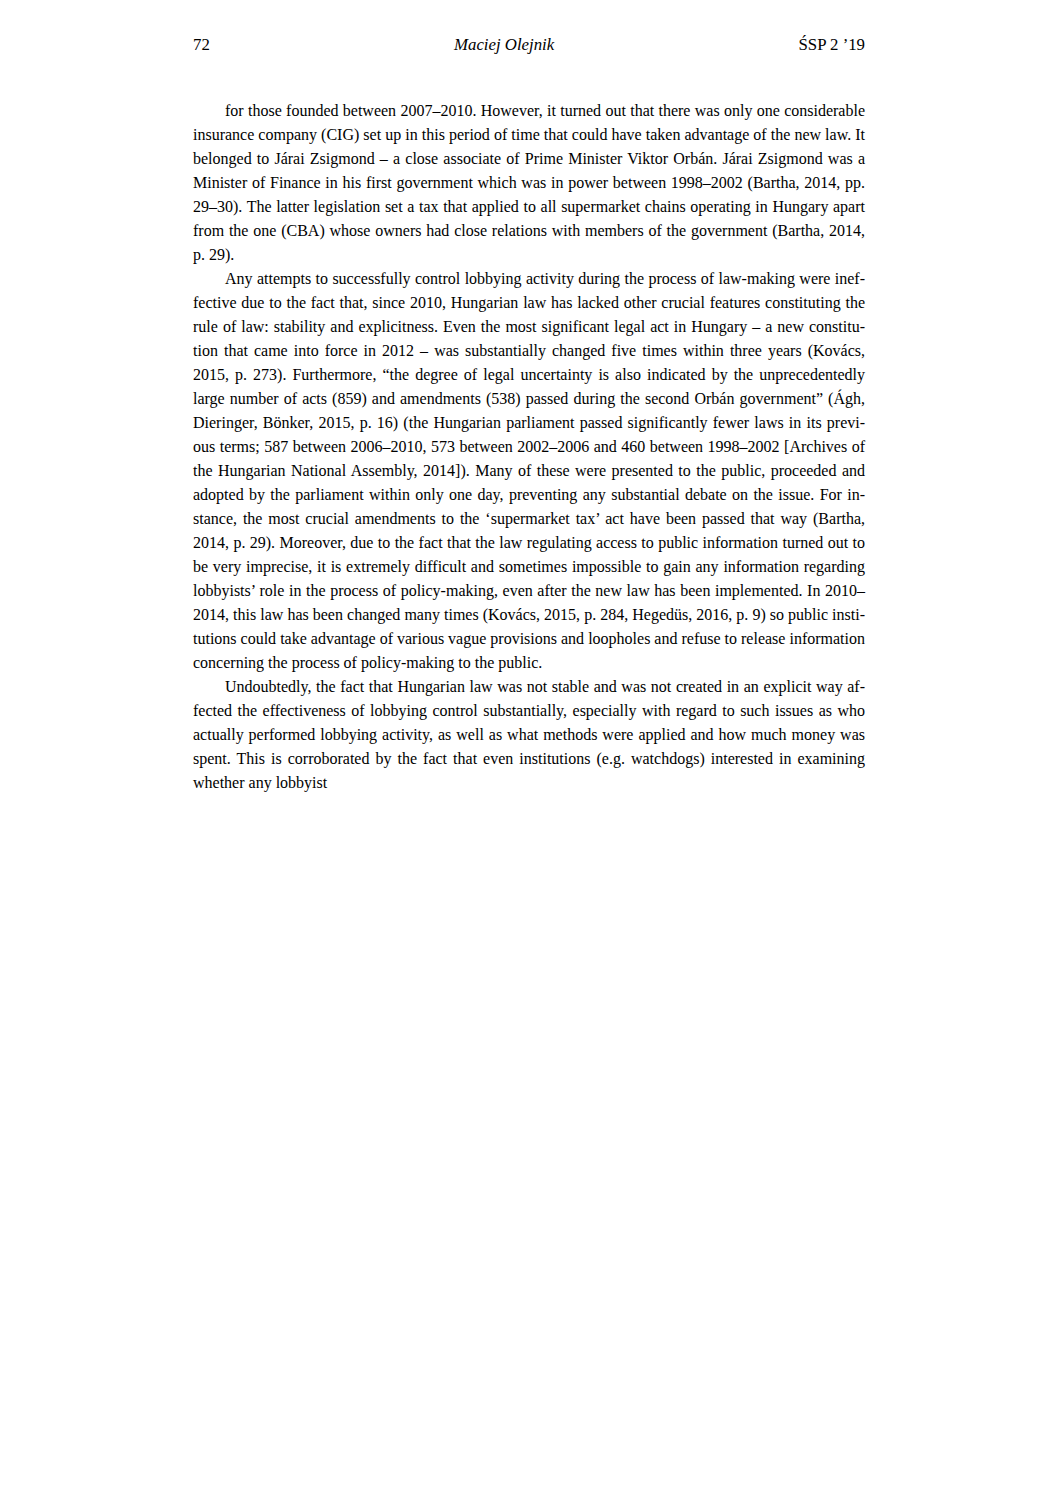72 Maciej Olejnik ŚSP 2 ’19
for those founded between 2007–2010. However, it turned out that there was only one considerable insurance company (CIG) set up in this period of time that could have taken advantage of the new law. It belonged to Járai Zsigmond – a close associate of Prime Minister Viktor Orbán. Járai Zsigmond was a Minister of Finance in his first government which was in power between 1998–2002 (Bartha, 2014, pp. 29–30). The latter legislation set a tax that applied to all supermarket chains operating in Hungary apart from the one (CBA) whose owners had close relations with members of the government (Bartha, 2014, p. 29).
Any attempts to successfully control lobbying activity during the process of law-making were ineffective due to the fact that, since 2010, Hungarian law has lacked other crucial features constituting the rule of law: stability and explicitness. Even the most significant legal act in Hungary – a new constitution that came into force in 2012 – was substantially changed five times within three years (Kovács, 2015, p. 273). Furthermore, “the degree of legal uncertainty is also indicated by the unprecedentedly large number of acts (859) and amendments (538) passed during the second Orbán government” (Ágh, Dieringer, Bönker, 2015, p. 16) (the Hungarian parliament passed significantly fewer laws in its previous terms; 587 between 2006–2010, 573 between 2002–2006 and 460 between 1998–2002 [Archives of the Hungarian National Assembly, 2014]). Many of these were presented to the public, proceeded and adopted by the parliament within only one day, preventing any substantial debate on the issue. For instance, the most crucial amendments to the ‘supermarket tax’ act have been passed that way (Bartha, 2014, p. 29). Moreover, due to the fact that the law regulating access to public information turned out to be very imprecise, it is extremely difficult and sometimes impossible to gain any information regarding lobbyists’ role in the process of policy-making, even after the new law has been implemented. In 2010–2014, this law has been changed many times (Kovács, 2015, p. 284, Hegedüs, 2016, p. 9) so public institutions could take advantage of various vague provisions and loopholes and refuse to release information concerning the process of policy-making to the public.
Undoubtedly, the fact that Hungarian law was not stable and was not created in an explicit way affected the effectiveness of lobbying control substantially, especially with regard to such issues as who actually performed lobbying activity, as well as what methods were applied and how much money was spent. This is corroborated by the fact that even institutions (e.g. watchdogs) interested in examining whether any lobbyist